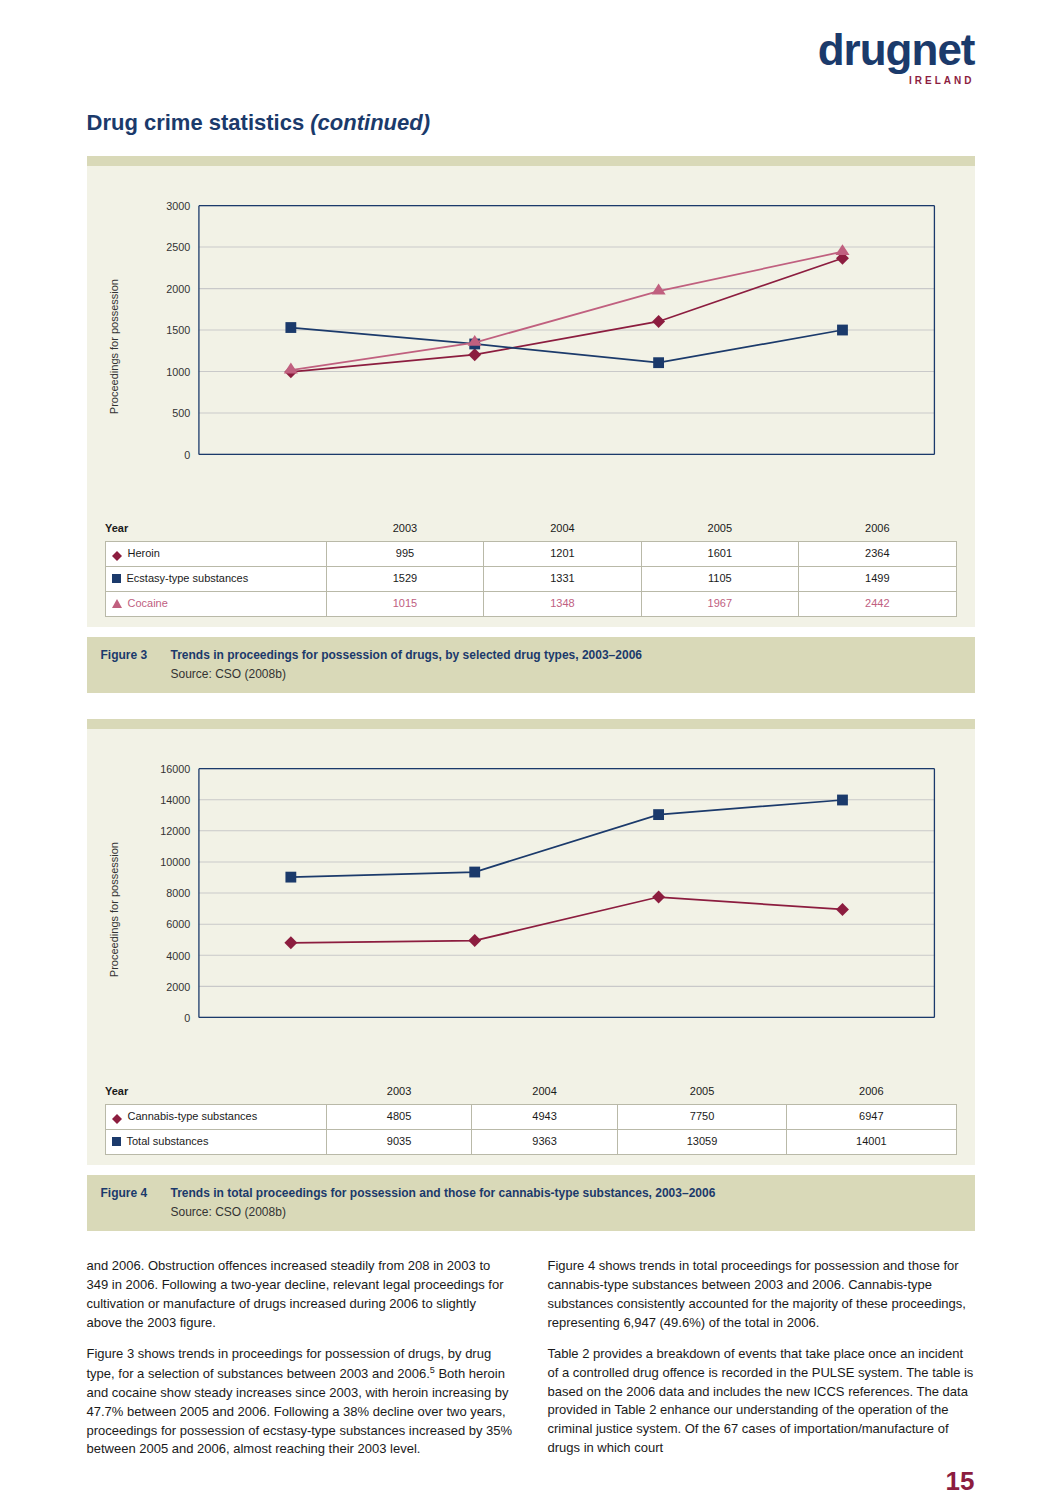drug net
IRELAND
Drug crime statistics (continued)
Proceedings for possession
0 500 1000 1500 2000 2500 3000
| Year | 2003 | 2004 | 2005 | 2006 |
| Heroin | 995 | 1201 | 1601 | 2364 |
| Ecstasy-type substances | 1529 | 1331 | 1105 | 1499 |
| Cocaine | 1015 | 1348 | 1967 | 2442 |
Figure 3 Trends in proceedings for possession of drugs, by selected drug types, 2003–2006 Source: CSO (2008b)
Proceedings for possession
0 2000 4000 6000 8000 10000 12000 14000 16000
| Year | 2003 | 2004 | 2005 | 2006 |
| Cannabis-type substances | 4805 | 4943 | 7750 | 6947 |
| Total substances | 9035 | 9363 | 13059 | 14001 |
Figure 4 Trends in total proceedings for possession and those for cannabis-type substances, 2003–2006 Source: CSO (2008b)
and 2006. Obstruction offences increased steadily from 208 in 2003 to 349 in 2006. Following a two-year decline, relevant legal proceedings for cultivation or manufacture of drugs increased during 2006 to slightly above the 2003 figure.
Figure 3 shows trends in proceedings for possession of drugs, by drug type, for a selection of substances between 2003 and 2006.5 Both heroin and cocaine show steady increases since 2003, with heroin increasing by 47.7% between 2005 and 2006. Following a 38% decline over two years, proceedings for possession of ecstasy-type substances increased by 35% between 2005 and 2006, almost reaching their 2003 level.
Figure 4 shows trends in total proceedings for possession and those for cannabis-type substances between 2003 and 2006. Cannabis-type substances consistently accounted for the majority of these proceedings, representing 6,947 (49.6%) of the total in 2006.
Table 2 provides a breakdown of events that take place once an incident of a controlled drug offence is recorded in the PULSE system. The table is based on the 2006 data and includes the new ICCS references. The data provided in Table 2 enhance our understanding of the operation of the criminal justice system. Of the 67 cases of importation/manufacture of drugs in which court
15